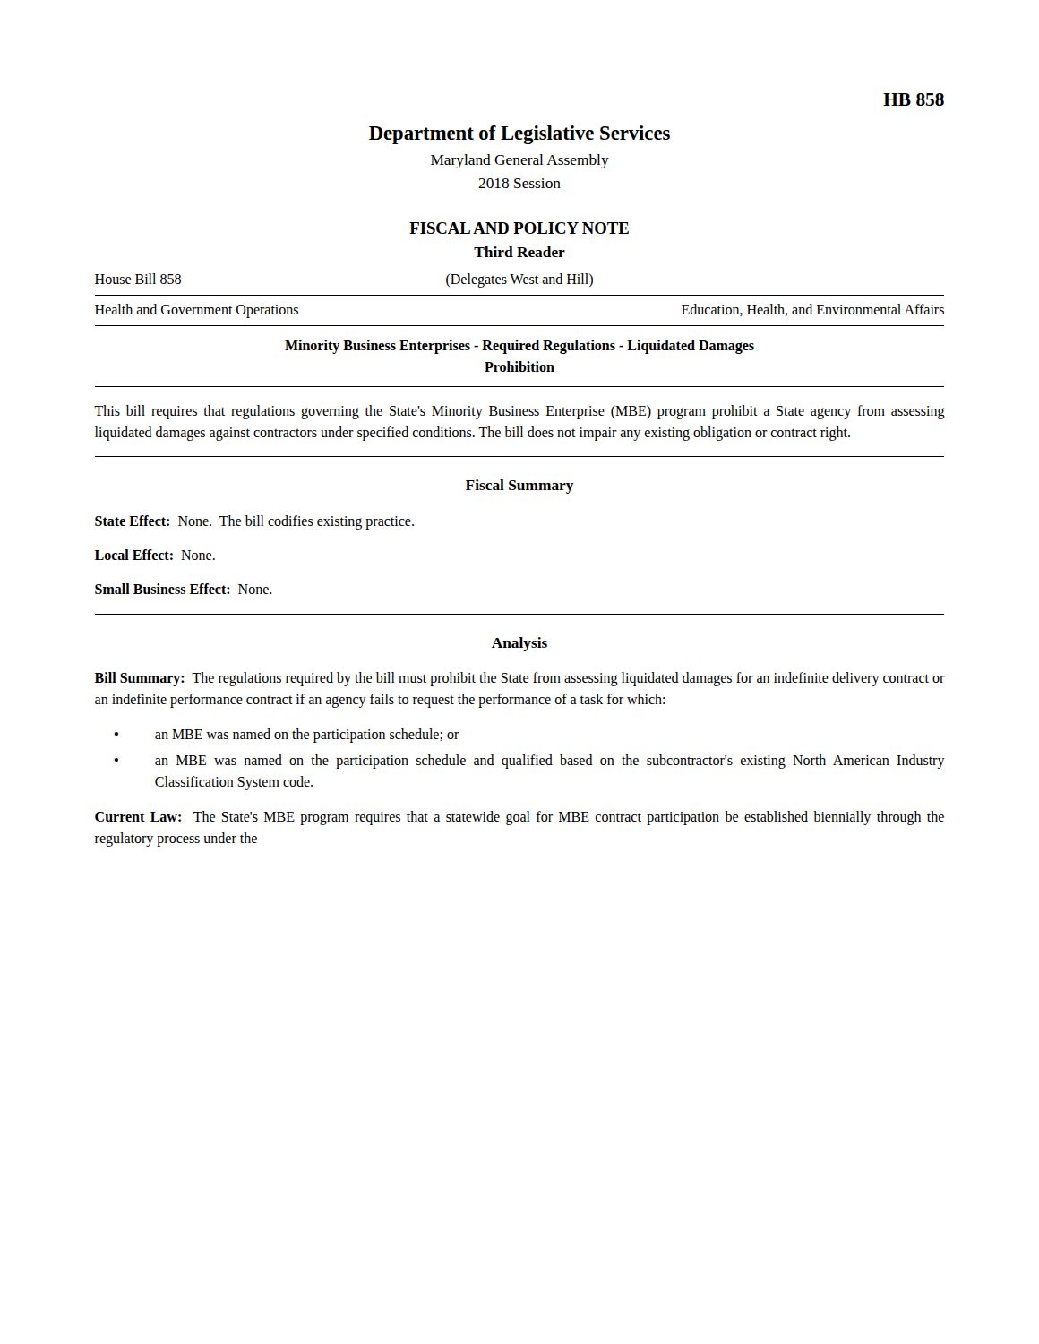HB 858
Department of Legislative Services
Maryland General Assembly
2018 Session
FISCAL AND POLICY NOTE
Third Reader
| House Bill 858 | (Delegates West and Hill) | |
| Health and Government Operations | Education, Health, and Environmental Affairs |
Minority Business Enterprises - Required Regulations - Liquidated Damages
Prohibition
This bill requires that regulations governing the State's Minority Business Enterprise (MBE) program prohibit a State agency from assessing liquidated damages against contractors under specified conditions. The bill does not impair any existing obligation or contract right.
Fiscal Summary
State Effect: None. The bill codifies existing practice.
Local Effect: None.
Small Business Effect: None.
Analysis
Bill Summary: The regulations required by the bill must prohibit the State from assessing liquidated damages for an indefinite delivery contract or an indefinite performance contract if an agency fails to request the performance of a task for which:
an MBE was named on the participation schedule; or
an MBE was named on the participation schedule and qualified based on the subcontractor's existing North American Industry Classification System code.
Current Law: The State's MBE program requires that a statewide goal for MBE contract participation be established biennially through the regulatory process under the